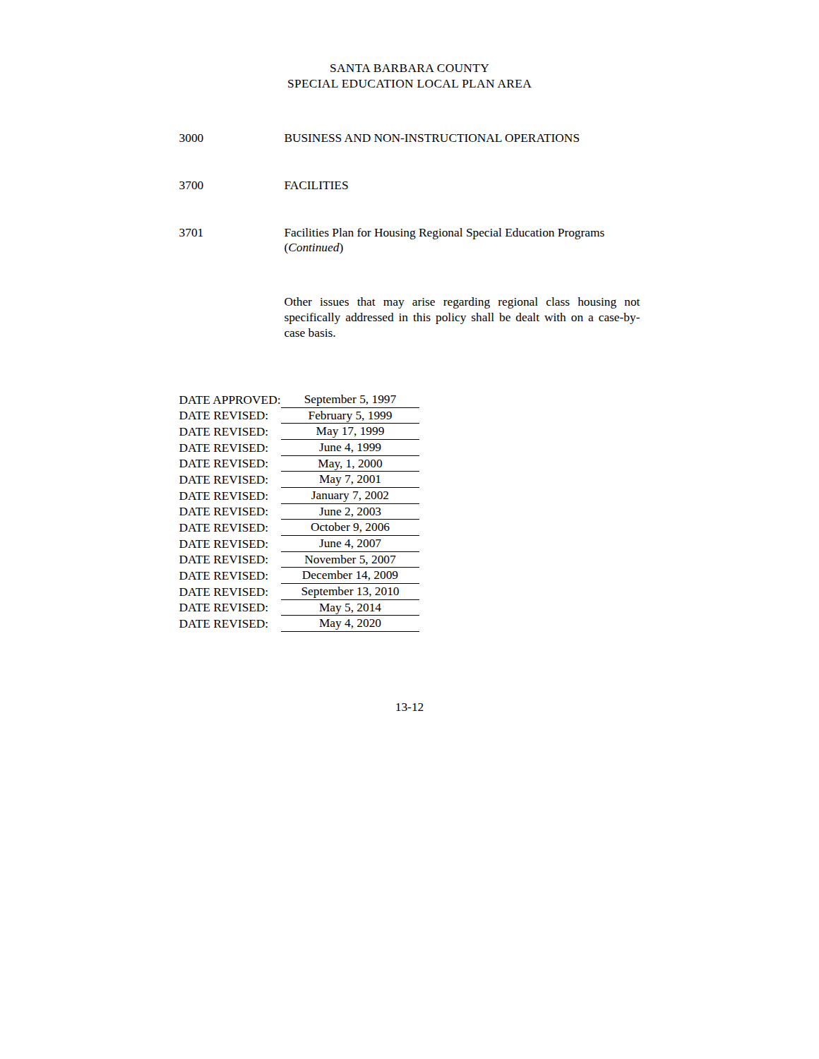SANTA BARBARA COUNTY
SPECIAL EDUCATION LOCAL PLAN AREA
3000
BUSINESS AND NON-INSTRUCTIONAL OPERATIONS
3700
FACILITIES
3701
Facilities Plan for Housing Regional Special Education Programs (Continued)
Other issues that may arise regarding regional class housing not specifically addressed in this policy shall be dealt with on a case-by-case basis.
| DATE APPROVED: | September 5, 1997 |
| DATE REVISED: | February 5, 1999 |
| DATE REVISED: | May 17, 1999 |
| DATE REVISED: | June 4, 1999 |
| DATE REVISED: | May, 1, 2000 |
| DATE REVISED: | May 7, 2001 |
| DATE REVISED: | January 7, 2002 |
| DATE REVISED: | June 2, 2003 |
| DATE REVISED: | October 9, 2006 |
| DATE REVISED: | June 4, 2007 |
| DATE REVISED: | November 5, 2007 |
| DATE REVISED: | December 14, 2009 |
| DATE REVISED: | September 13, 2010 |
| DATE REVISED: | May 5, 2014 |
| DATE REVISED: | May 4, 2020 |
13-12